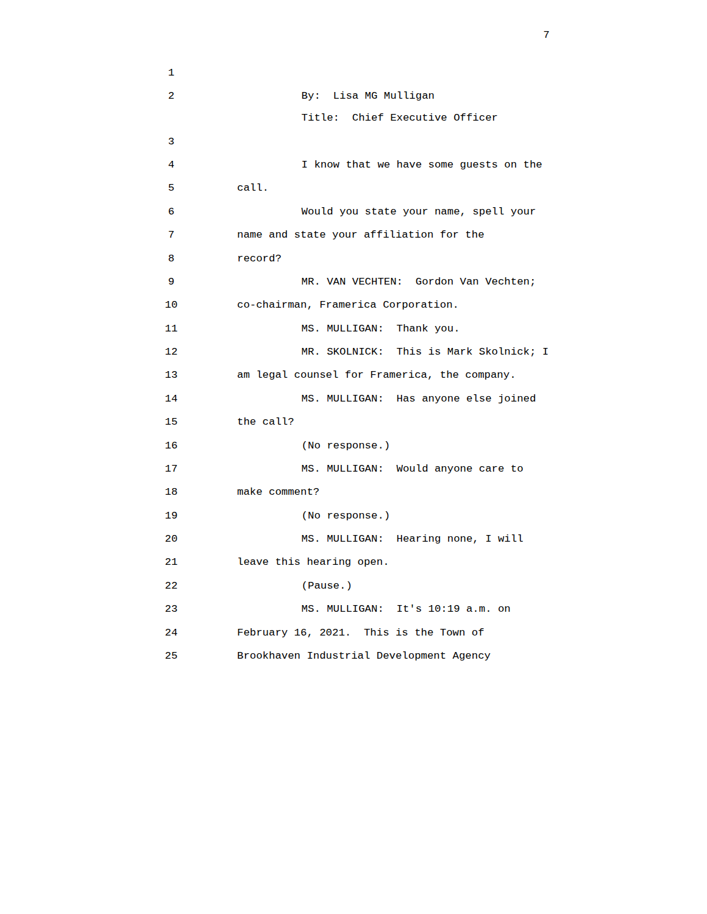7
| 1 | |
| 2 | By: Lisa MG Mulligan Title: Chief Executive Officer |
| 3 | |
| 4 | I know that we have some guests on the |
| 5 | call. |
| 6 | Would you state your name, spell your |
| 7 | name and state your affiliation for the |
| 8 | record? |
| 9 | MR. VAN VECHTEN: Gordon Van Vechten; |
| 10 | co-chairman, Framerica Corporation. |
| 11 | MS. MULLIGAN: Thank you. |
| 12 | MR. SKOLNICK: This is Mark Skolnick; I |
| 13 | am legal counsel for Framerica, the company. |
| 14 | MS. MULLIGAN: Has anyone else joined |
| 15 | the call? |
| 16 | (No response.) |
| 17 | MS. MULLIGAN: Would anyone care to |
| 18 | make comment? |
| 19 | (No response.) |
| 20 | MS. MULLIGAN: Hearing none, I will |
| 21 | leave this hearing open. |
| 22 | (Pause.) |
| 23 | MS. MULLIGAN: It's 10:19 a.m. on |
| 24 | February 16, 2021. This is the Town of |
| 25 | Brookhaven Industrial Development Agency |